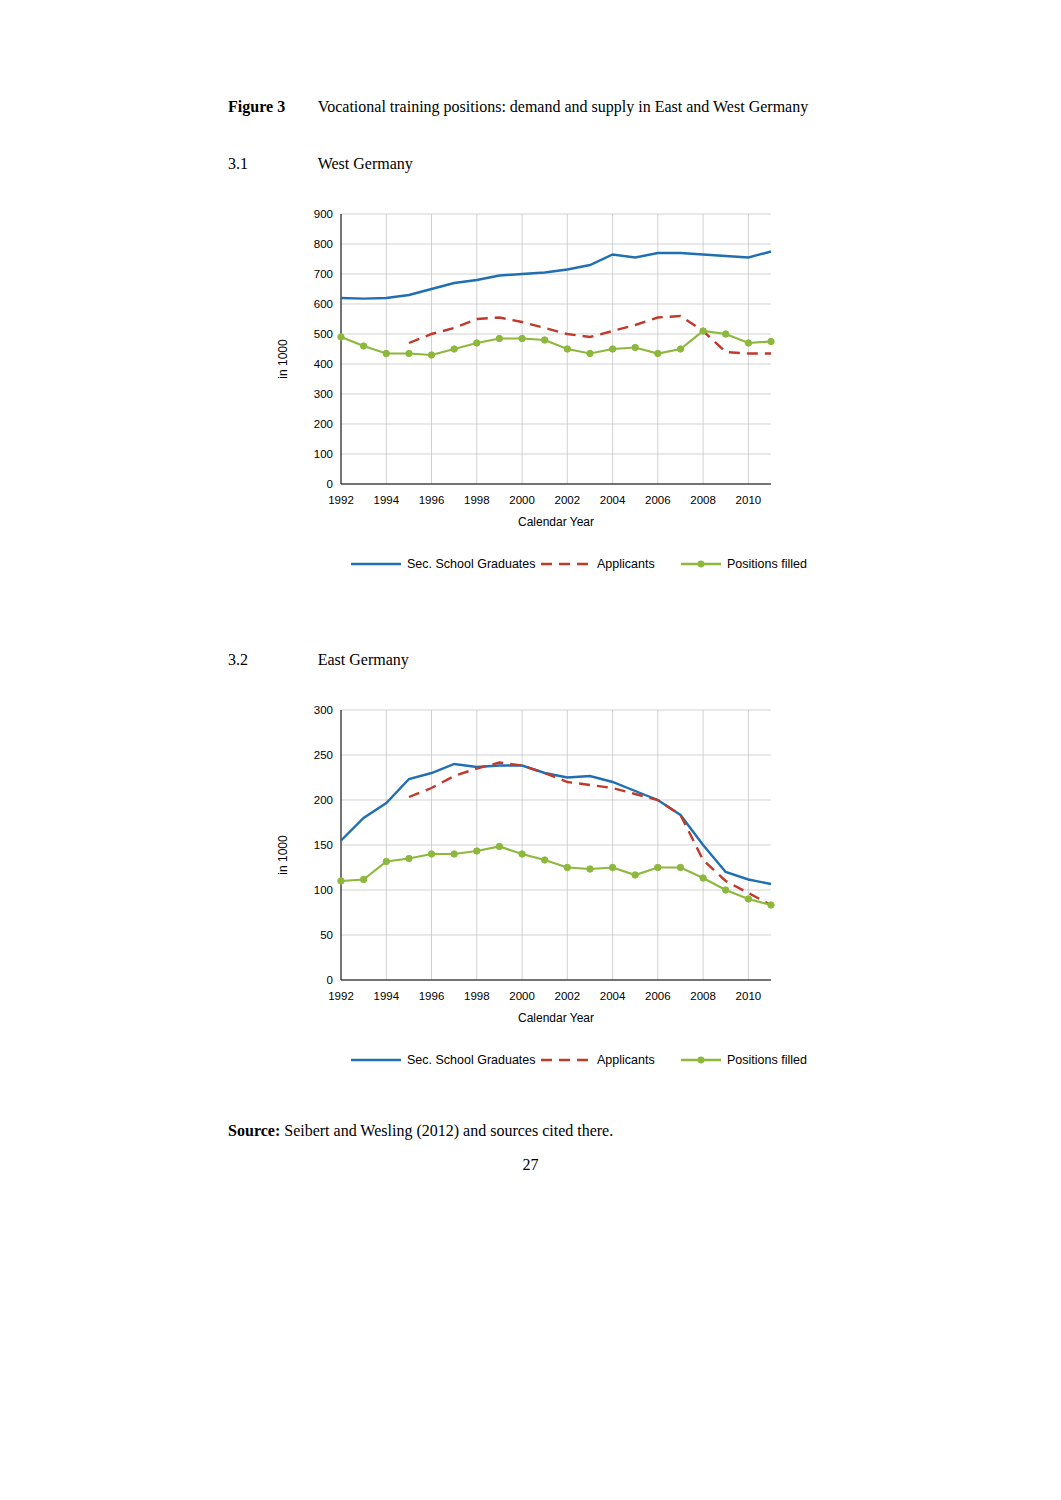Figure 3 Vocational training positions: demand and supply in East and West Germany
3.1 West Germany
0 100 200 300 400 500 600 700 800 900 in 1000 1992 1994 1996 1998 2000 2002 2004 2006 2008 2010 Calendar Year Sec. School Graduates Applicants Positions filled
3.2 East Germany
0 50 100 150 200 250 300 in 1000 1992 1994 1996 1998 2000 2002 2004 2006 2008 2010 Calendar Year Sec. School Graduates Applicants Positions filled
Source: Seibert and Wesling (2012) and sources cited there.
27